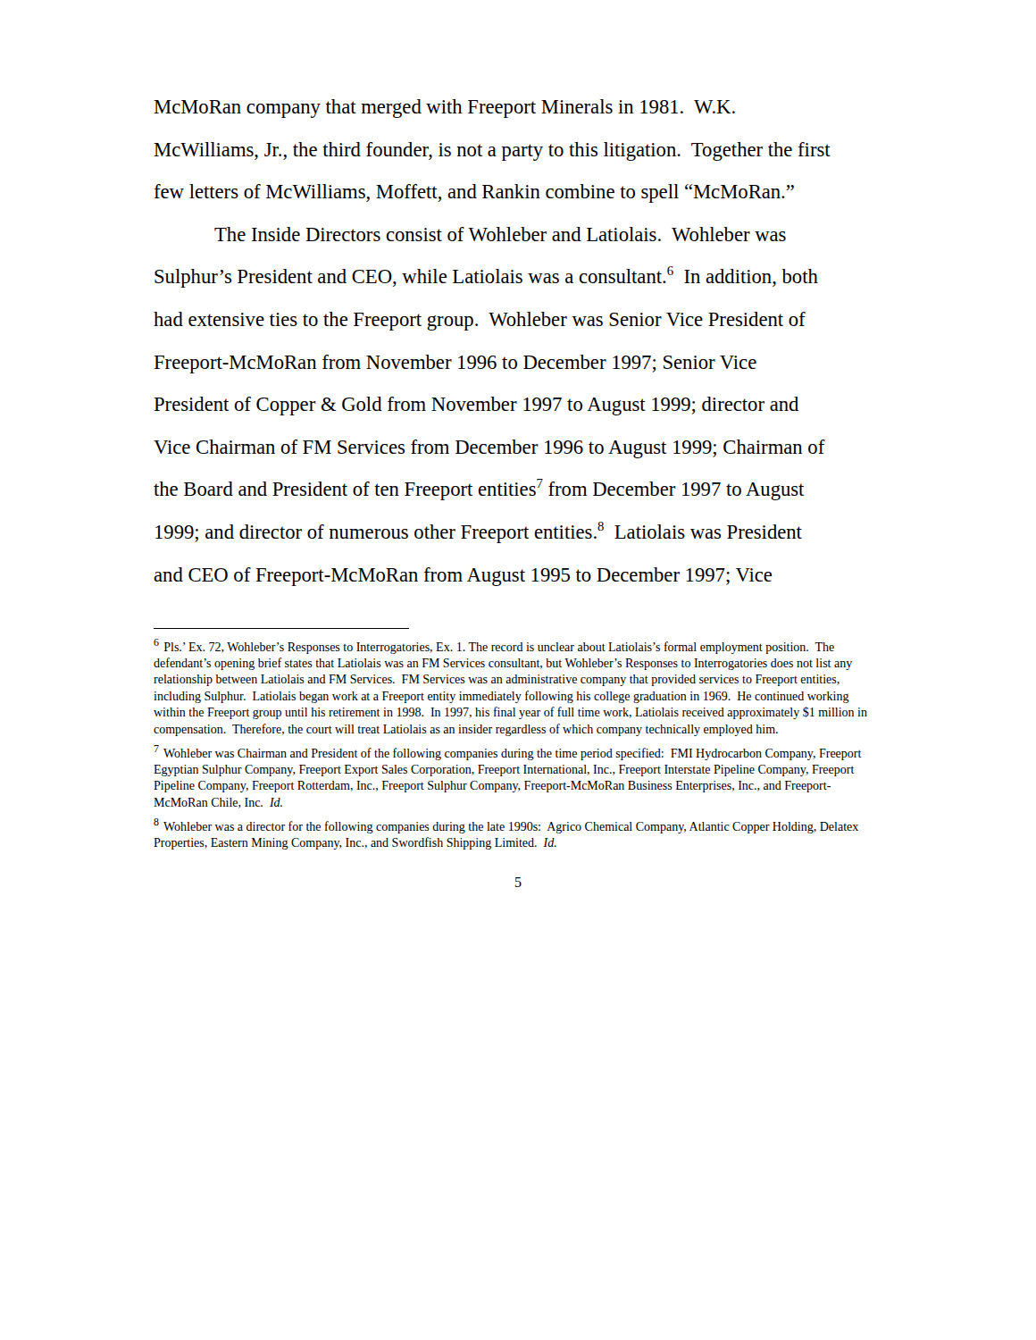McMoRan company that merged with Freeport Minerals in 1981. W.K.
McWilliams, Jr., the third founder, is not a party to this litigation. Together the first
few letters of McWilliams, Moffett, and Rankin combine to spell “McMoRan.”
The Inside Directors consist of Wohleber and Latiolais. Wohleber was
Sulphur’s President and CEO, while Latiolais was a consultant.6 In addition, both
had extensive ties to the Freeport group. Wohleber was Senior Vice President of
Freeport-McMoRan from November 1996 to December 1997; Senior Vice
President of Copper & Gold from November 1997 to August 1999; director and
Vice Chairman of FM Services from December 1996 to August 1999; Chairman of
the Board and President of ten Freeport entities7 from December 1997 to August
1999; and director of numerous other Freeport entities.8 Latiolais was President
and CEO of Freeport-McMoRan from August 1995 to December 1997; Vice
6 Pls.’ Ex. 72, Wohleber’s Responses to Interrogatories, Ex. 1. The record is unclear about Latiolais’s formal employment position. The defendant’s opening brief states that Latiolais was an FM Services consultant, but Wohleber’s Responses to Interrogatories does not list any relationship between Latiolais and FM Services. FM Services was an administrative company that provided services to Freeport entities, including Sulphur. Latiolais began work at a Freeport entity immediately following his college graduation in 1969. He continued working within the Freeport group until his retirement in 1998. In 1997, his final year of full time work, Latiolais received approximately $1 million in compensation. Therefore, the court will treat Latiolais as an insider regardless of which company technically employed him.
7 Wohleber was Chairman and President of the following companies during the time period specified: FMI Hydrocarbon Company, Freeport Egyptian Sulphur Company, Freeport Export Sales Corporation, Freeport International, Inc., Freeport Interstate Pipeline Company, Freeport Pipeline Company, Freeport Rotterdam, Inc., Freeport Sulphur Company, Freeport-McMoRan Business Enterprises, Inc., and Freeport-McMoRan Chile, Inc. Id.
8 Wohleber was a director for the following companies during the late 1990s: Agrico Chemical Company, Atlantic Copper Holding, Delatex Properties, Eastern Mining Company, Inc., and Swordfish Shipping Limited. Id.
5